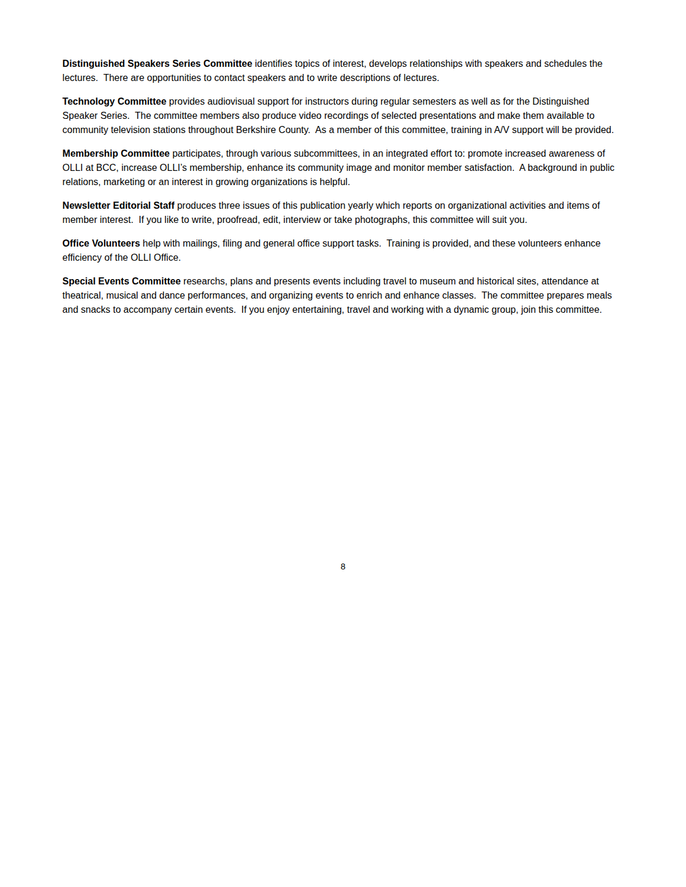Distinguished Speakers Series Committee identifies topics of interest, develops relationships with speakers and schedules the lectures. There are opportunities to contact speakers and to write descriptions of lectures.
Technology Committee provides audiovisual support for instructors during regular semesters as well as for the Distinguished Speaker Series. The committee members also produce video recordings of selected presentations and make them available to community television stations throughout Berkshire County. As a member of this committee, training in A/V support will be provided.
Membership Committee participates, through various subcommittees, in an integrated effort to: promote increased awareness of OLLI at BCC, increase OLLI’s membership, enhance its community image and monitor member satisfaction. A background in public relations, marketing or an interest in growing organizations is helpful.
Newsletter Editorial Staff produces three issues of this publication yearly which reports on organizational activities and items of member interest. If you like to write, proofread, edit, interview or take photographs, this committee will suit you.
Office Volunteers help with mailings, filing and general office support tasks. Training is provided, and these volunteers enhance efficiency of the OLLI Office.
Special Events Committee researchs, plans and presents events including travel to museum and historical sites, attendance at theatrical, musical and dance performances, and organizing events to enrich and enhance classes. The committee prepares meals and snacks to accompany certain events. If you enjoy entertaining, travel and working with a dynamic group, join this committee.
8